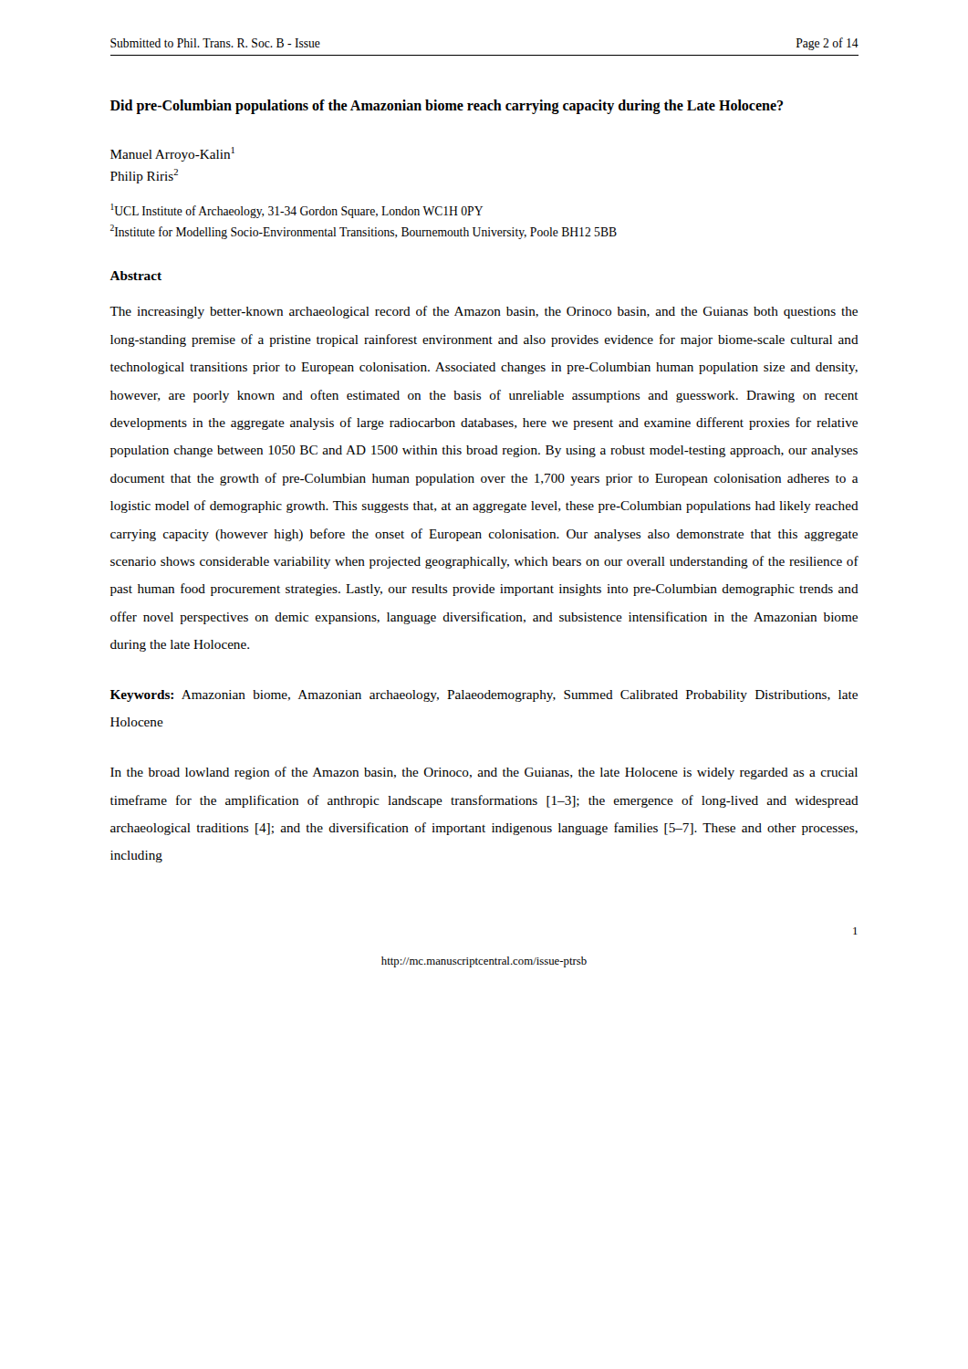Submitted to Phil. Trans. R. Soc. B - Issue Page 2 of 14
Did pre-Columbian populations of the Amazonian biome reach carrying capacity during the Late Holocene?
Manuel Arroyo-Kalin1
Philip Riris2
1UCL Institute of Archaeology, 31-34 Gordon Square, London WC1H 0PY
2Institute for Modelling Socio-Environmental Transitions, Bournemouth University, Poole BH12 5BB
Abstract
The increasingly better-known archaeological record of the Amazon basin, the Orinoco basin, and the Guianas both questions the long-standing premise of a pristine tropical rainforest environment and also provides evidence for major biome-scale cultural and technological transitions prior to European colonisation. Associated changes in pre-Columbian human population size and density, however, are poorly known and often estimated on the basis of unreliable assumptions and guesswork. Drawing on recent developments in the aggregate analysis of large radiocarbon databases, here we present and examine different proxies for relative population change between 1050 BC and AD 1500 within this broad region. By using a robust model-testing approach, our analyses document that the growth of pre-Columbian human population over the 1,700 years prior to European colonisation adheres to a logistic model of demographic growth. This suggests that, at an aggregate level, these pre-Columbian populations had likely reached carrying capacity (however high) before the onset of European colonisation. Our analyses also demonstrate that this aggregate scenario shows considerable variability when projected geographically, which bears on our overall understanding of the resilience of past human food procurement strategies. Lastly, our results provide important insights into pre-Columbian demographic trends and offer novel perspectives on demic expansions, language diversification, and subsistence intensification in the Amazonian biome during the late Holocene.
Keywords: Amazonian biome, Amazonian archaeology, Palaeodemography, Summed Calibrated Probability Distributions, late Holocene
In the broad lowland region of the Amazon basin, the Orinoco, and the Guianas, the late Holocene is widely regarded as a crucial timeframe for the amplification of anthropic landscape transformations [1–3]; the emergence of long-lived and widespread archaeological traditions [4]; and the diversification of important indigenous language families [5–7]. These and other processes, including
1
http://mc.manuscriptcentral.com/issue-ptrsb